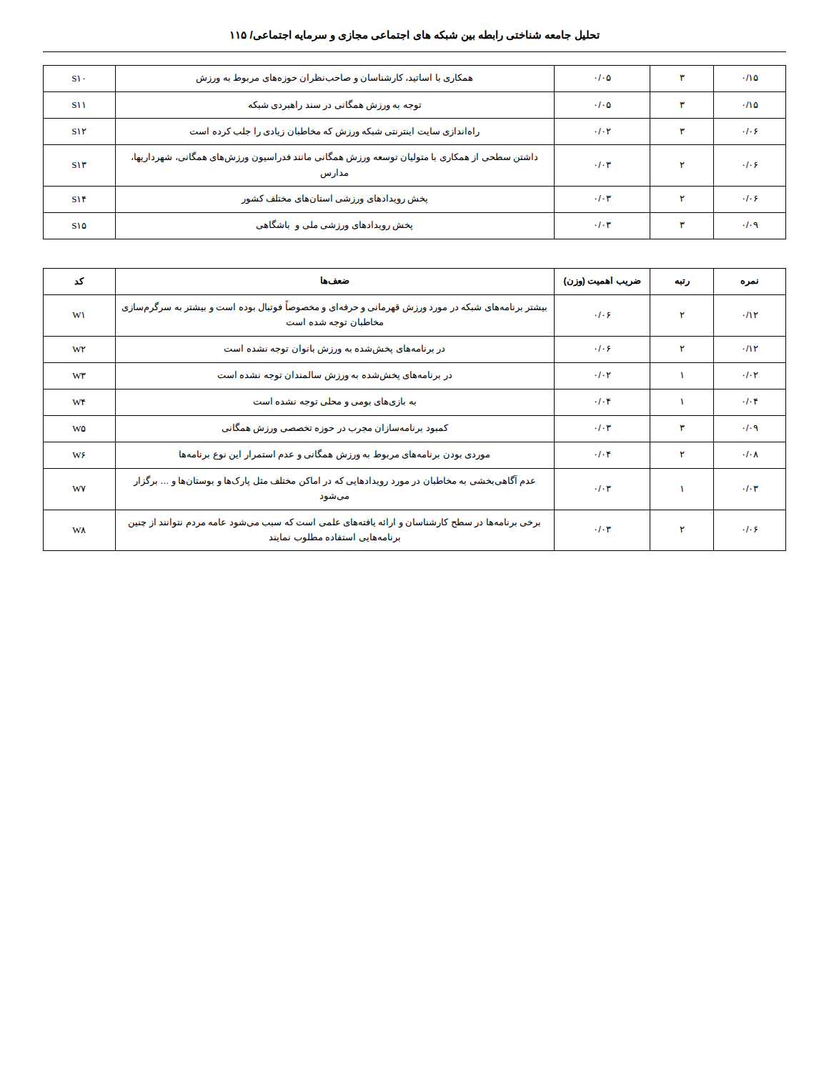تحلیل جامعه شناختی رابطه بین شبکه های اجتماعی مجازی و سرمایه اجتماعی/ ۱۱۵
| ۰/۱۵ | ۳ | ۰/۰۵ | همکاری با اساتید، کارشناسان و صاحب‌نظران حوزه‌های مربوط به ورزش | S۱۰ |
| ۰/۱۵ | ۳ | ۰/۰۵ | توجه به ورزش همگانی در سند راهبردی شبکه | S۱۱ |
| ۰/۰۶ | ۳ | ۰/۰۲ | راه‌اندازی سایت اینترنتی شبکه ورزش که مخاطبان زیادی را جلب کرده است | S۱۲ |
| ۰/۰۶ | ۲ | ۰/۰۳ | داشتن سطحی از همکاری با متولیان توسعه ورزش همگانی مانند فدراسیون ورزش‌های همگانی، شهرداریها، مدارس | S۱۳ |
| ۰/۰۶ | ۲ | ۰/۰۳ | پخش رویدادهای ورزشی استان‌های مختلف کشور | S۱۴ |
| ۰/۰۹ | ۳ | ۰/۰۳ | پخش رویدادهای ورزشی ملی و باشگاهی | S۱۵ |
| نمره | رتبه | ضریب اهمیت (وزن) | ضعف‌ها | کد |
| --- | --- | --- | --- | --- |
| ۰/۱۲ | ۲ | ۰/۰۶ | بیشتر برنامه‌های شبکه در مورد ورزش قهرمانی و حرفه‌ای و مخصوصاً فوتبال بوده است و بیشتر به سرگرم‌سازی مخاطبان توجه شده است | W۱ |
| ۰/۱۲ | ۲ | ۰/۰۶ | در برنامه‌های پخش‌شده به ورزش بانوان توجه نشده است | W۲ |
| ۰/۰۲ | ۱ | ۰/۰۲ | در برنامه‌های پخش‌شده به ورزش سالمندان توجه نشده است | W۳ |
| ۰/۰۴ | ۱ | ۰/۰۴ | به بازی‌های بومی و محلی توجه نشده است | W۴ |
| ۰/۰۹ | ۳ | ۰/۰۳ | کمبود برنامه‌سازان مجرب در حوزه تخصصی ورزش همگانی | W۵ |
| ۰/۰۸ | ۲ | ۰/۰۴ | موردی بودن برنامه‌های مربوط به ورزش همگانی و عدم استمرار این نوع برنامه‌ها | W۶ |
| ۰/۰۳ | ۱ | ۰/۰۳ | عدم آگاهی‌بخشی به مخاطبان در مورد رویدادهایی که در اماکن مختلف مثل پارک‌ها و بوستان‌ها و … برگزار می‌شود | W۷ |
| ۰/۰۶ | ۲ | ۰/۰۳ | برخی برنامه‌ها در سطح کارشناسان و ارائه یافته‌های علمی است که سبب می‌شود عامه مردم نتوانند از چنین برنامه‌هایی استفاده مطلوب نمایند | W۸ |